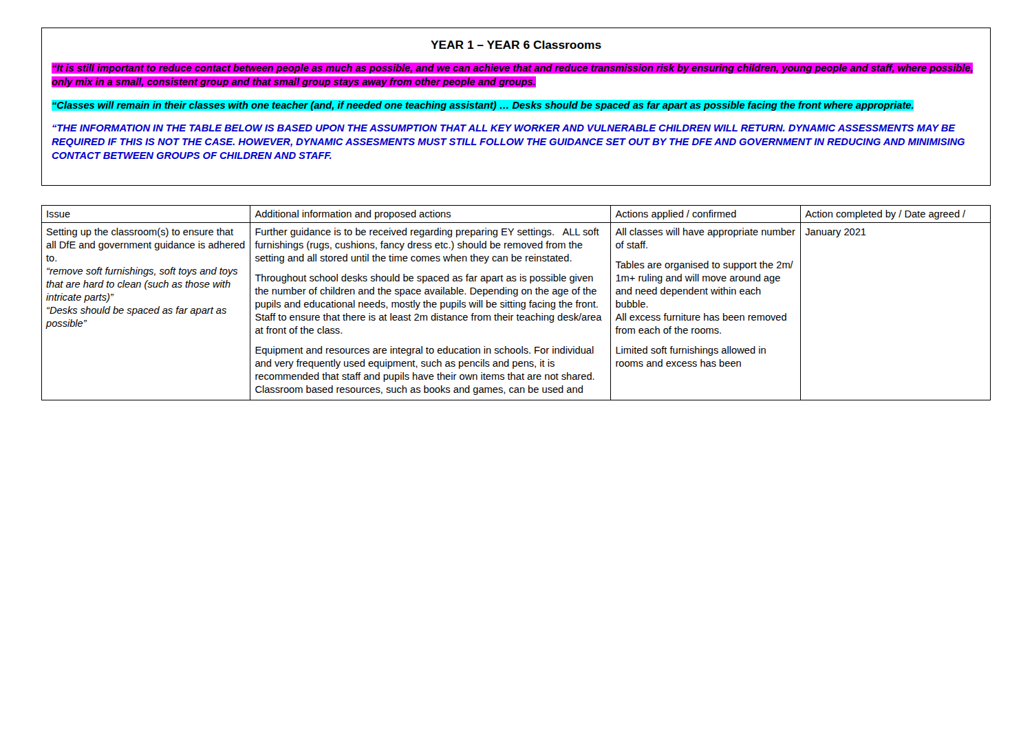YEAR 1 – YEAR 6 Classrooms
“It is still important to reduce contact between people as much as possible, and we can achieve that and reduce transmission risk by ensuring children, young people and staff, where possible, only mix in a small, consistent group and that small group stays away from other people and groups.
“Classes will remain in their classes with one teacher (and, if needed one teaching assistant) … Desks should be spaced as far apart as possible facing the front where appropriate.
“THE INFORMATION IN THE TABLE BELOW IS BASED UPON THE ASSUMPTION THAT ALL KEY WORKER AND VULNERABLE CHILDREN WILL RETURN. DYNAMIC ASSESSMENTS MAY BE REQUIRED IF THIS IS NOT THE CASE. HOWEVER, DYNAMIC ASSESMENTS MUST STILL FOLLOW THE GUIDANCE SET OUT BY THE DFE AND GOVERNMENT IN REDUCING AND MINIMISING CONTACT BETWEEN GROUPS OF CHILDREN AND STAFF.
| Issue | Additional information and proposed actions | Actions applied / confirmed | Action completed by / Date agreed / |
| --- | --- | --- | --- |
| Setting up the classroom(s) to ensure that all DfE and government guidance is adhered to. “remove soft furnishings, soft toys and toys that are hard to clean (such as those with intricate parts)” “Desks should be spaced as far apart as possible” | Further guidance is to be received regarding preparing EY settings. ALL soft furnishings (rugs, cushions, fancy dress etc.) should be removed from the setting and all stored until the time comes when they can be reinstated. Throughout school desks should be spaced as far apart as is possible given the number of children and the space available. Depending on the age of the pupils and educational needs, mostly the pupils will be sitting facing the front. Staff to ensure that there is at least 2m distance from their teaching desk/area at front of the class. Equipment and resources are integral to education in schools. For individual and very frequently used equipment, such as pencils and pens, it is recommended that staff and pupils have their own items that are not shared. Classroom based resources, such as books and games, can be used and | All classes will have appropriate number of staff. Tables are organised to support the 2m/ 1m+ ruling and will move around age and need dependent within each bubble. All excess furniture has been removed from each of the rooms. Limited soft furnishings allowed in rooms and excess has been | January 2021 |